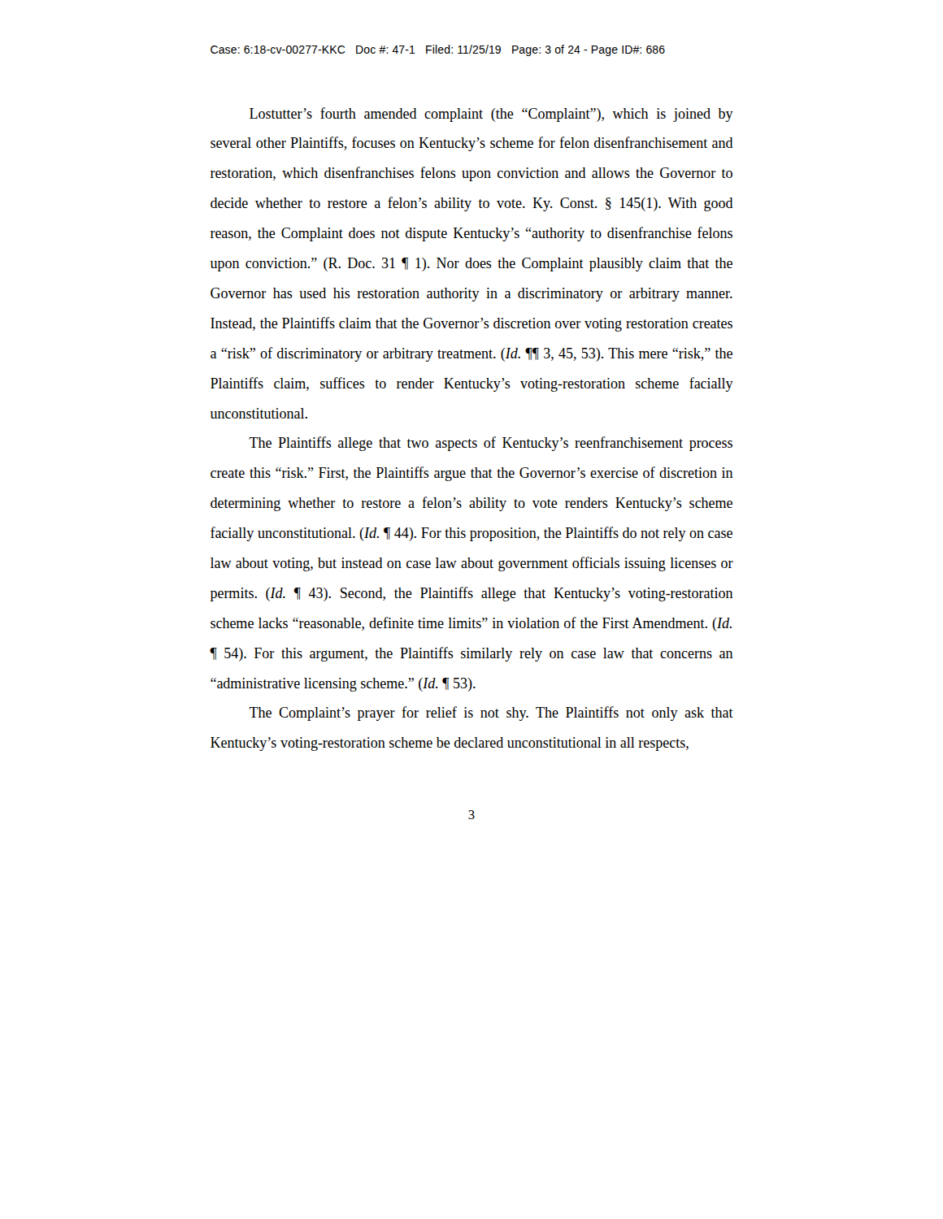Case: 6:18-cv-00277-KKC Doc #: 47-1 Filed: 11/25/19 Page: 3 of 24 - Page ID#: 686
Lostutter’s fourth amended complaint (the “Complaint”), which is joined by several other Plaintiffs, focuses on Kentucky’s scheme for felon disenfranchisement and restoration, which disenfranchises felons upon conviction and allows the Governor to decide whether to restore a felon’s ability to vote. Ky. Const. § 145(1). With good reason, the Complaint does not dispute Kentucky’s “authority to disenfranchise felons upon conviction.” (R. Doc. 31 ¶ 1). Nor does the Complaint plausibly claim that the Governor has used his restoration authority in a discriminatory or arbitrary manner. Instead, the Plaintiffs claim that the Governor’s discretion over voting restoration creates a “risk” of discriminatory or arbitrary treatment. (Id. ¶¶ 3, 45, 53). This mere “risk,” the Plaintiffs claim, suffices to render Kentucky’s voting-restoration scheme facially unconstitutional.
The Plaintiffs allege that two aspects of Kentucky’s reenfranchisement process create this “risk.” First, the Plaintiffs argue that the Governor’s exercise of discretion in determining whether to restore a felon’s ability to vote renders Kentucky’s scheme facially unconstitutional. (Id. ¶ 44). For this proposition, the Plaintiffs do not rely on case law about voting, but instead on case law about government officials issuing licenses or permits. (Id. ¶ 43). Second, the Plaintiffs allege that Kentucky’s voting-restoration scheme lacks “reasonable, definite time limits” in violation of the First Amendment. (Id. ¶ 54). For this argument, the Plaintiffs similarly rely on case law that concerns an “administrative licensing scheme.” (Id. ¶ 53).
The Complaint’s prayer for relief is not shy. The Plaintiffs not only ask that Kentucky’s voting-restoration scheme be declared unconstitutional in all respects,
3